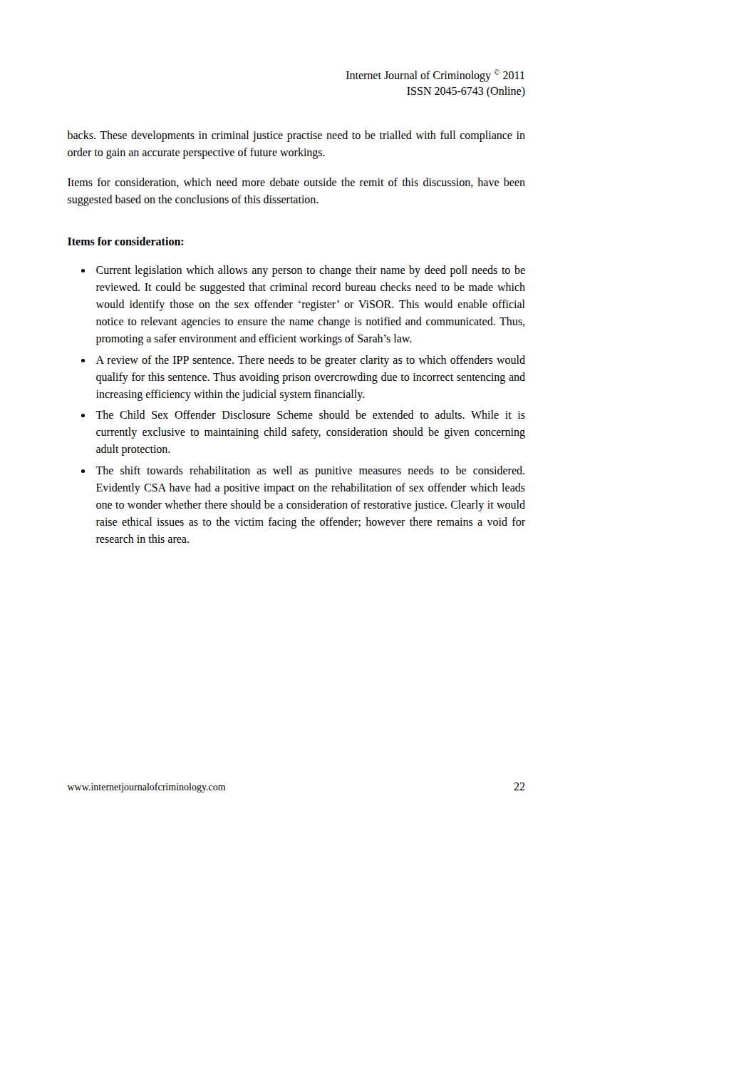Internet Journal of Criminology © 2011 ISSN 2045-6743 (Online)
backs. These developments in criminal justice practise need to be trialled with full compliance in order to gain an accurate perspective of future workings.
Items for consideration, which need more debate outside the remit of this discussion, have been suggested based on the conclusions of this dissertation.
Items for consideration:
Current legislation which allows any person to change their name by deed poll needs to be reviewed. It could be suggested that criminal record bureau checks need to be made which would identify those on the sex offender ‘register’ or ViSOR. This would enable official notice to relevant agencies to ensure the name change is notified and communicated. Thus, promoting a safer environment and efficient workings of Sarah’s law.
A review of the IPP sentence. There needs to be greater clarity as to which offenders would qualify for this sentence. Thus avoiding prison overcrowding due to incorrect sentencing and increasing efficiency within the judicial system financially.
The Child Sex Offender Disclosure Scheme should be extended to adults. While it is currently exclusive to maintaining child safety, consideration should be given concerning adult protection.
The shift towards rehabilitation as well as punitive measures needs to be considered. Evidently CSA have had a positive impact on the rehabilitation of sex offender which leads one to wonder whether there should be a consideration of restorative justice. Clearly it would raise ethical issues as to the victim facing the offender; however there remains a void for research in this area.
www.internetjournalofcriminology.com 22